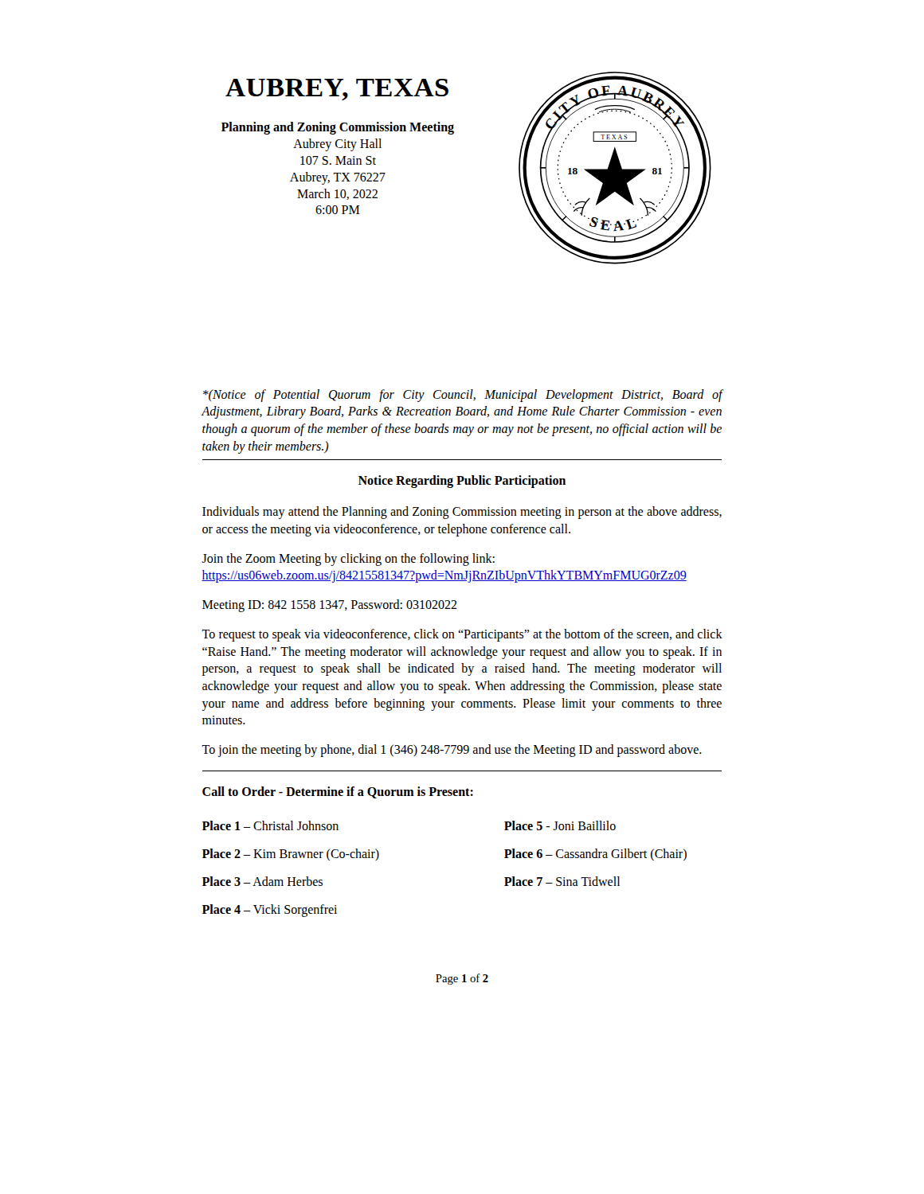AUBREY, TEXAS
Planning and Zoning Commission Meeting
Aubrey City Hall
107 S. Main St
Aubrey, TX 76227
March 10, 2022
6:00 PM
City of Aubrey, Texas — Seal, 1881 CITY OF AUBREY SEAL TEXAS 18 81
*(Notice of Potential Quorum for City Council, Municipal Development District, Board of Adjustment, Library Board, Parks & Recreation Board, and Home Rule Charter Commission - even though a quorum of the member of these boards may or may not be present, no official action will be taken by their members.)
Notice Regarding Public Participation
Individuals may attend the Planning and Zoning Commission meeting in person at the above address, or access the meeting via videoconference, or telephone conference call.
Join the Zoom Meeting by clicking on the following link:
https://us06web.zoom.us/j/84215581347?pwd=NmJjRnZIbUpnVThkYTBMYmFMUG0rZz09
Meeting ID: 842 1558 1347, Password: 03102022
To request to speak via videoconference, click on “Participants” at the bottom of the screen, and click “Raise Hand.” The meeting moderator will acknowledge your request and allow you to speak. If in person, a request to speak shall be indicated by a raised hand. The meeting moderator will acknowledge your request and allow you to speak. When addressing the Commission, please state your name and address before beginning your comments. Please limit your comments to three minutes.
To join the meeting by phone, dial 1 (346) 248-7799 and use the Meeting ID and password above.
Call to Order - Determine if a Quorum is Present:
| Place 1 – Christal Johnson | Place 5 - Joni Baillilo |
| Place 2 – Kim Brawner (Co-chair) | Place 6 – Cassandra Gilbert (Chair) |
| Place 3 – Adam Herbes | Place 7 – Sina Tidwell |
| Place 4 – Vicki Sorgenfrei | |
Page 1 of 2